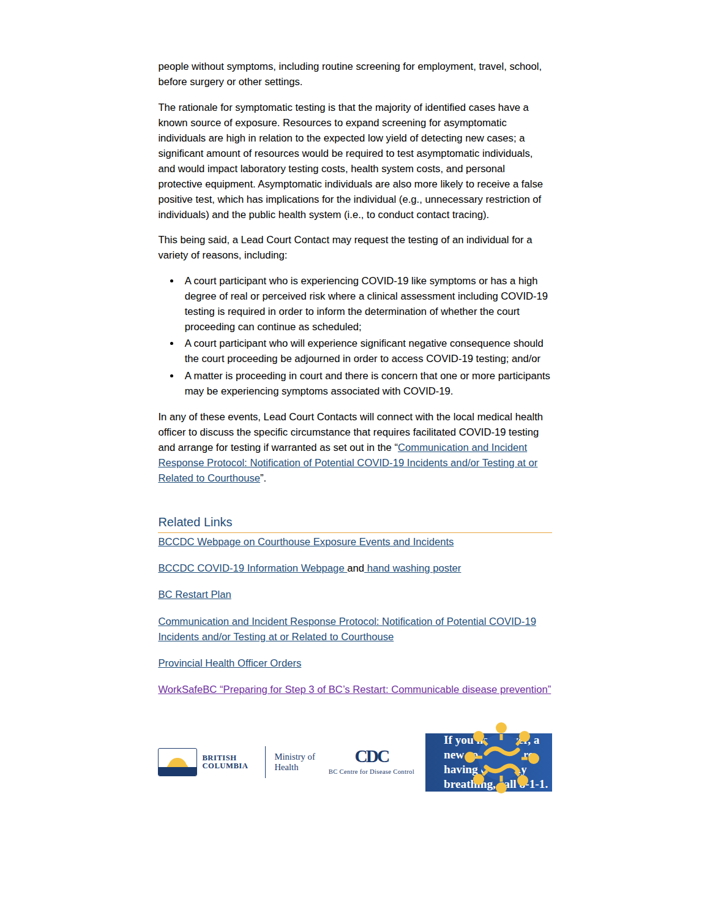people without symptoms, including routine screening for employment, travel, school, before surgery or other settings.
The rationale for symptomatic testing is that the majority of identified cases have a known source of exposure. Resources to expand screening for asymptomatic individuals are high in relation to the expected low yield of detecting new cases; a significant amount of resources would be required to test asymptomatic individuals, and would impact laboratory testing costs, health system costs, and personal protective equipment. Asymptomatic individuals are also more likely to receive a false positive test, which has implications for the individual (e.g., unnecessary restriction of individuals) and the public health system (i.e., to conduct contact tracing).
This being said, a Lead Court Contact may request the testing of an individual for a variety of reasons, including:
A court participant who is experiencing COVID-19 like symptoms or has a high degree of real or perceived risk where a clinical assessment including COVID-19 testing is required in order to inform the determination of whether the court proceeding can continue as scheduled;
A court participant who will experience significant negative consequence should the court proceeding be adjourned in order to access COVID-19 testing; and/or
A matter is proceeding in court and there is concern that one or more participants may be experiencing symptoms associated with COVID-19.
In any of these events, Lead Court Contacts will connect with the local medical health officer to discuss the specific circumstance that requires facilitated COVID-19 testing and arrange for testing if warranted as set out in the “Communication and Incident Response Protocol: Notification of Potential COVID-19 Incidents and/or Testing at or Related to Courthouse”.
Related Links
BCCDC Webpage on Courthouse Exposure Events and Incidents
BCCDC COVID-19 Information Webpage and hand washing poster
BC Restart Plan
Communication and Incident Response Protocol: Notification of Potential COVID-19 Incidents and/or Testing at or Related to Courthouse
Provincial Health Officer Orders
WorkSafeBC “Preparing for Step 3 of BC’s Restart: Communicable disease prevention”
BRITISH
COLUMBIA
Ministry of
Health
CDC
BC Centre for Disease Control
If you have fever, a new cough, or are
having difficulty breathing, call 8-1-1.